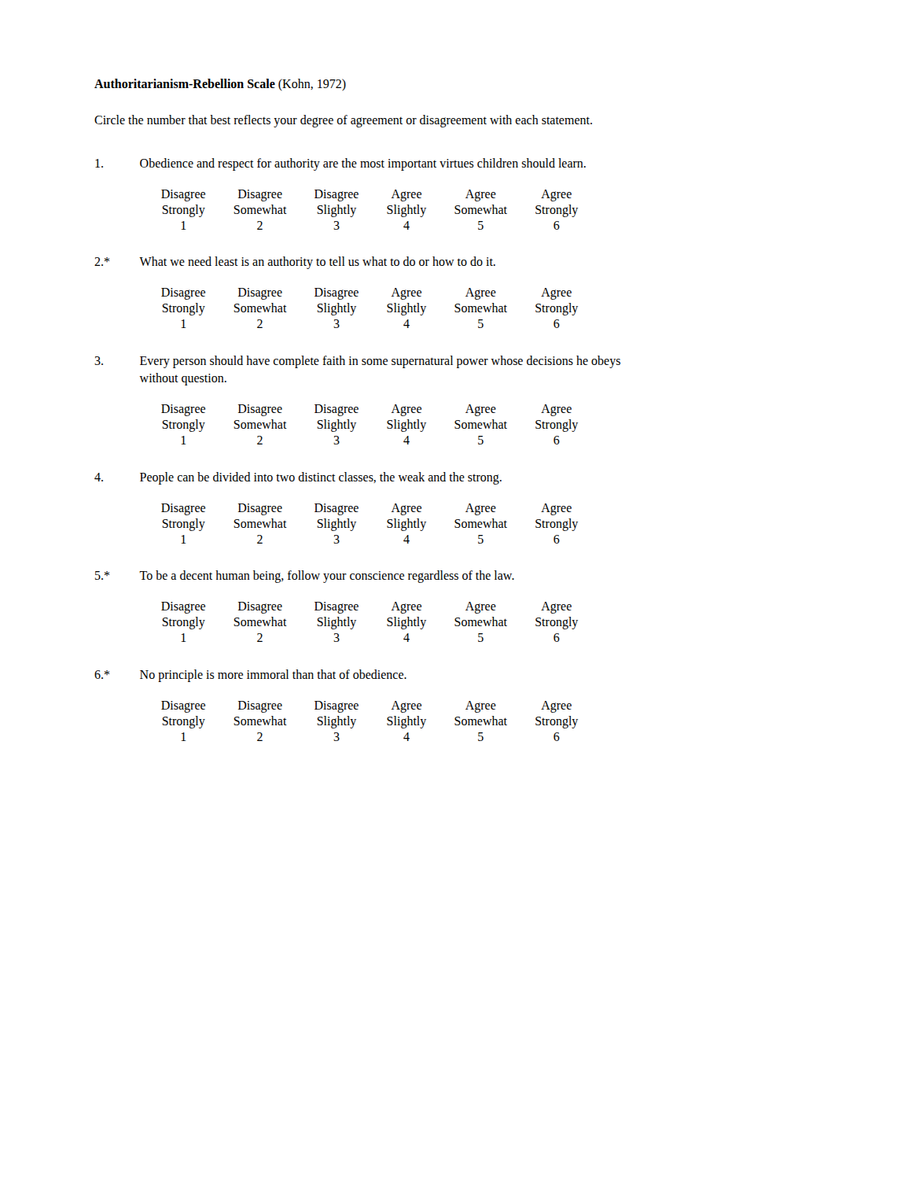Authoritarianism-Rebellion Scale (Kohn, 1972)
Circle the number that best reflects your degree of agreement or disagreement with each statement.
1. Obedience and respect for authority are the most important virtues children should learn.
| Disagree Strongly 1 | Disagree Somewhat 2 | Disagree Slightly 3 | Agree Slightly 4 | Agree Somewhat 5 | Agree Strongly 6 |
2.* What we need least is an authority to tell us what to do or how to do it.
| Disagree Strongly 1 | Disagree Somewhat 2 | Disagree Slightly 3 | Agree Slightly 4 | Agree Somewhat 5 | Agree Strongly 6 |
3. Every person should have complete faith in some supernatural power whose decisions he obeys without question.
| Disagree Strongly 1 | Disagree Somewhat 2 | Disagree Slightly 3 | Agree Slightly 4 | Agree Somewhat 5 | Agree Strongly 6 |
4. People can be divided into two distinct classes, the weak and the strong.
| Disagree Strongly 1 | Disagree Somewhat 2 | Disagree Slightly 3 | Agree Slightly 4 | Agree Somewhat 5 | Agree Strongly 6 |
5.* To be a decent human being, follow your conscience regardless of the law.
| Disagree Strongly 1 | Disagree Somewhat 2 | Disagree Slightly 3 | Agree Slightly 4 | Agree Somewhat 5 | Agree Strongly 6 |
6.* No principle is more immoral than that of obedience.
| Disagree Strongly 1 | Disagree Somewhat 2 | Disagree Slightly 3 | Agree Slightly 4 | Agree Somewhat 5 | Agree Strongly 6 |